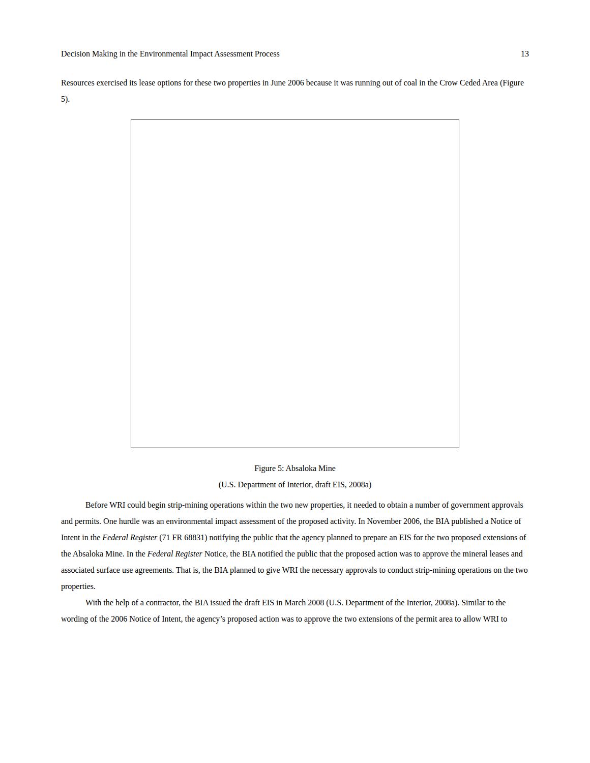Decision Making in the Environmental Impact Assessment Process 13
Resources exercised its lease options for these two properties in June 2006 because it was running out of coal in the Crow Ceded Area (Figure 5).
Figure 5: Absaloka Mine (U.S. Department of Interior, draft EIS, 2008a)
Before WRI could begin strip-mining operations within the two new properties, it needed to obtain a number of government approvals and permits. One hurdle was an environmental impact assessment of the proposed activity. In November 2006, the BIA published a Notice of Intent in the Federal Register (71 FR 68831) notifying the public that the agency planned to prepare an EIS for the two proposed extensions of the Absaloka Mine. In the Federal Register Notice, the BIA notified the public that the proposed action was to approve the mineral leases and associated surface use agreements. That is, the BIA planned to give WRI the necessary approvals to conduct strip-mining operations on the two properties.
With the help of a contractor, the BIA issued the draft EIS in March 2008 (U.S. Department of the Interior, 2008a). Similar to the wording of the 2006 Notice of Intent, the agency’s proposed action was to approve the two extensions of the permit area to allow WRI to